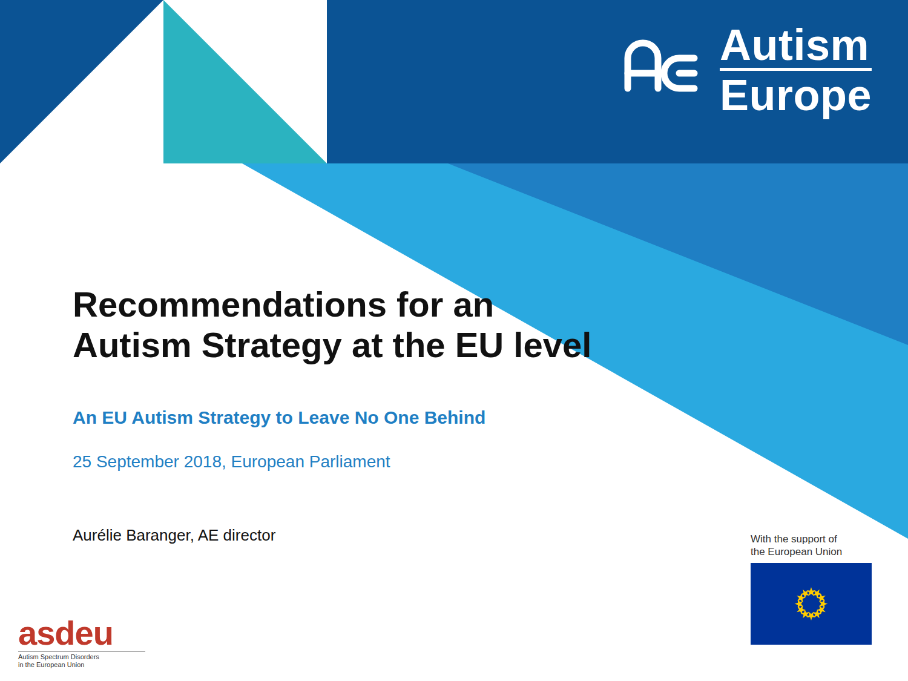Autism Europe
Recommendations for an Autism Strategy at the EU level
An EU Autism Strategy to Leave No One Behind
25 September 2018, European Parliament
Aurélie Baranger, AE director
With the support of
the European Union
asdeu
Autism Spectrum Disorders
in the European Union